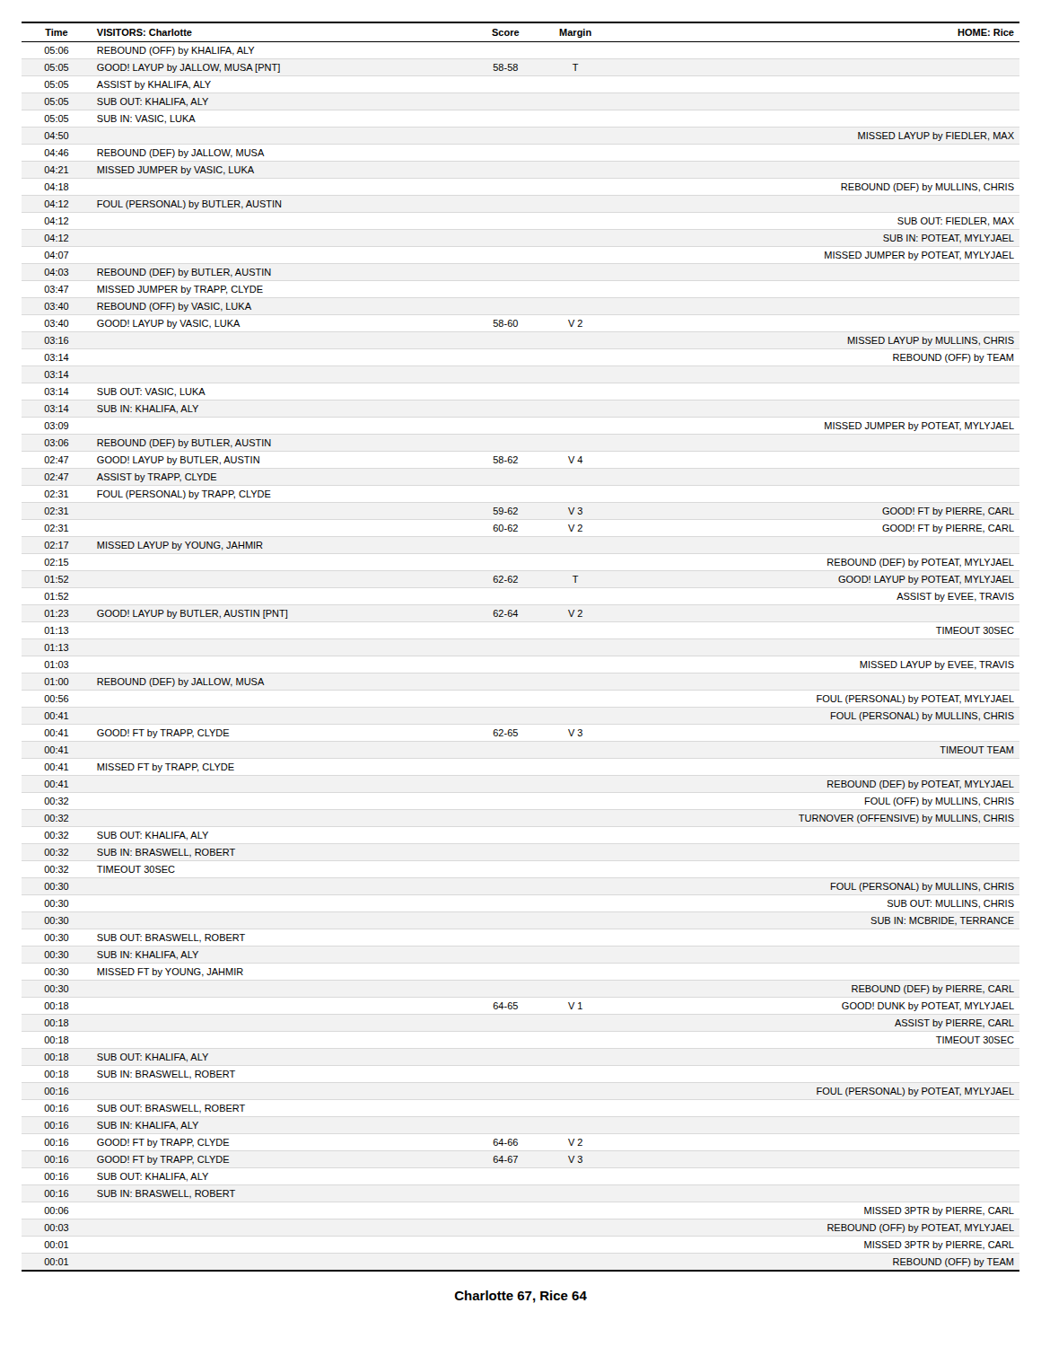Charlotte 67, Rice 64
| Time | VISITORS: Charlotte | Score | Margin | HOME: Rice |
| --- | --- | --- | --- | --- |
| 05:06 | REBOUND (OFF) by KHALIFA, ALY | | | |
| 05:05 | GOOD! LAYUP by JALLOW, MUSA [PNT] | 58-58 | T | |
| 05:05 | ASSIST by KHALIFA, ALY | | | |
| 05:05 | SUB OUT: KHALIFA, ALY | | | |
| 05:05 | SUB IN: VASIC, LUKA | | | |
| 04:50 | | | | MISSED LAYUP by FIEDLER, MAX |
| 04:46 | REBOUND (DEF) by JALLOW, MUSA | | | |
| 04:21 | MISSED JUMPER by VASIC, LUKA | | | |
| 04:18 | | | | REBOUND (DEF) by MULLINS, CHRIS |
| 04:12 | FOUL (PERSONAL) by BUTLER, AUSTIN | | | |
| 04:12 | | | | SUB OUT: FIEDLER, MAX |
| 04:12 | | | | SUB IN: POTEAT, MYLYJAEL |
| 04:07 | | | | MISSED JUMPER by POTEAT, MYLYJAEL |
| 04:03 | REBOUND (DEF) by BUTLER, AUSTIN | | | |
| 03:47 | MISSED JUMPER by TRAPP, CLYDE | | | |
| 03:40 | REBOUND (OFF) by VASIC, LUKA | | | |
| 03:40 | GOOD! LAYUP by VASIC, LUKA | 58-60 | V 2 | |
| 03:16 | | | | MISSED LAYUP by MULLINS, CHRIS |
| 03:14 | | | | REBOUND (OFF) by TEAM |
| 03:14 | | | | |
| 03:14 | SUB OUT: VASIC, LUKA | | | |
| 03:14 | SUB IN: KHALIFA, ALY | | | |
| 03:09 | | | | MISSED JUMPER by POTEAT, MYLYJAEL |
| 03:06 | REBOUND (DEF) by BUTLER, AUSTIN | | | |
| 02:47 | GOOD! LAYUP by BUTLER, AUSTIN | 58-62 | V 4 | |
| 02:47 | ASSIST by TRAPP, CLYDE | | | |
| 02:31 | FOUL (PERSONAL) by TRAPP, CLYDE | | | |
| 02:31 | | 59-62 | V 3 | GOOD! FT by PIERRE, CARL |
| 02:31 | | 60-62 | V 2 | GOOD! FT by PIERRE, CARL |
| 02:17 | MISSED LAYUP by YOUNG, JAHMIR | | | |
| 02:15 | | | | REBOUND (DEF) by POTEAT, MYLYJAEL |
| 01:52 | | 62-62 | T | GOOD! LAYUP by POTEAT, MYLYJAEL |
| 01:52 | | | | ASSIST by EVEE, TRAVIS |
| 01:23 | GOOD! LAYUP by BUTLER, AUSTIN [PNT] | 62-64 | V 2 | |
| 01:13 | | | | TIMEOUT 30SEC |
| 01:13 | | | | |
| 01:03 | | | | MISSED LAYUP by EVEE, TRAVIS |
| 01:00 | REBOUND (DEF) by JALLOW, MUSA | | | |
| 00:56 | | | | FOUL (PERSONAL) by POTEAT, MYLYJAEL |
| 00:41 | | | | FOUL (PERSONAL) by MULLINS, CHRIS |
| 00:41 | GOOD! FT by TRAPP, CLYDE | 62-65 | V 3 | |
| 00:41 | | | | TIMEOUT TEAM |
| 00:41 | MISSED FT by TRAPP, CLYDE | | | |
| 00:41 | | | | REBOUND (DEF) by POTEAT, MYLYJAEL |
| 00:32 | | | | FOUL (OFF) by MULLINS, CHRIS |
| 00:32 | | | | TURNOVER (OFFENSIVE) by MULLINS, CHRIS |
| 00:32 | SUB OUT: KHALIFA, ALY | | | |
| 00:32 | SUB IN: BRASWELL, ROBERT | | | |
| 00:32 | TIMEOUT 30SEC | | | |
| 00:30 | | | | FOUL (PERSONAL) by MULLINS, CHRIS |
| 00:30 | | | | SUB OUT: MULLINS, CHRIS |
| 00:30 | | | | SUB IN: MCBRIDE, TERRANCE |
| 00:30 | SUB OUT: BRASWELL, ROBERT | | | |
| 00:30 | SUB IN: KHALIFA, ALY | | | |
| 00:30 | MISSED FT by YOUNG, JAHMIR | | | |
| 00:30 | | | | REBOUND (DEF) by PIERRE, CARL |
| 00:18 | | 64-65 | V 1 | GOOD! DUNK by POTEAT, MYLYJAEL |
| 00:18 | | | | ASSIST by PIERRE, CARL |
| 00:18 | | | | TIMEOUT 30SEC |
| 00:18 | SUB OUT: KHALIFA, ALY | | | |
| 00:18 | SUB IN: BRASWELL, ROBERT | | | |
| 00:16 | | | | FOUL (PERSONAL) by POTEAT, MYLYJAEL |
| 00:16 | SUB OUT: BRASWELL, ROBERT | | | |
| 00:16 | SUB IN: KHALIFA, ALY | | | |
| 00:16 | GOOD! FT by TRAPP, CLYDE | 64-66 | V 2 | |
| 00:16 | GOOD! FT by TRAPP, CLYDE | 64-67 | V 3 | |
| 00:16 | SUB OUT: KHALIFA, ALY | | | |
| 00:16 | SUB IN: BRASWELL, ROBERT | | | |
| 00:06 | | | | MISSED 3PTR by PIERRE, CARL |
| 00:03 | | | | REBOUND (OFF) by POTEAT, MYLYJAEL |
| 00:01 | | | | MISSED 3PTR by PIERRE, CARL |
| 00:01 | | | | REBOUND (OFF) by TEAM |